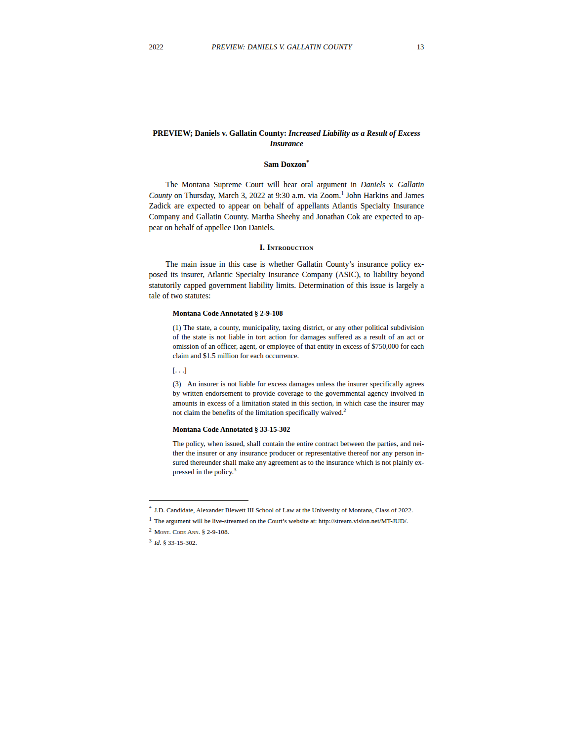2022 Preview: Daniels v. Gallatin County 13
PREVIEW; Daniels v. Gallatin County: Increased Liability as a Result of Excess Insurance
Sam Doxzon*
The Montana Supreme Court will hear oral argument in Daniels v. Gallatin County on Thursday, March 3, 2022 at 9:30 a.m. via Zoom.1 John Harkins and James Zadick are expected to appear on behalf of appellants Atlantis Specialty Insurance Company and Gallatin County. Martha Sheehy and Jonathan Cok are expected to appear on behalf of appellee Don Daniels.
I. Introduction
The main issue in this case is whether Gallatin County’s insurance policy exposed its insurer, Atlantic Specialty Insurance Company (ASIC), to liability beyond statutorily capped government liability limits. Determination of this issue is largely a tale of two statutes:
Montana Code Annotated § 2-9-108
(1) The state, a county, municipality, taxing district, or any other political subdivision of the state is not liable in tort action for damages suffered as a result of an act or omission of an officer, agent, or employee of that entity in excess of $750,000 for each claim and $1.5 million for each occurrence.
[. . .]
(3) An insurer is not liable for excess damages unless the insurer specifically agrees by written endorsement to provide coverage to the governmental agency involved in amounts in excess of a limitation stated in this section, in which case the insurer may not claim the benefits of the limitation specifically waived.2
Montana Code Annotated § 33-15-302
The policy, when issued, shall contain the entire contract between the parties, and neither the insurer or any insurance producer or representative thereof nor any person insured thereunder shall make any agreement as to the insurance which is not plainly expressed in the policy.3
* J.D. Candidate, Alexander Blewett III School of Law at the University of Montana, Class of 2022.
1 The argument will be live-streamed on the Court’s website at: http://stream.vision.net/MT-JUD/.
2 Mont. Code Ann. § 2-9-108.
3 Id. § 33-15-302.